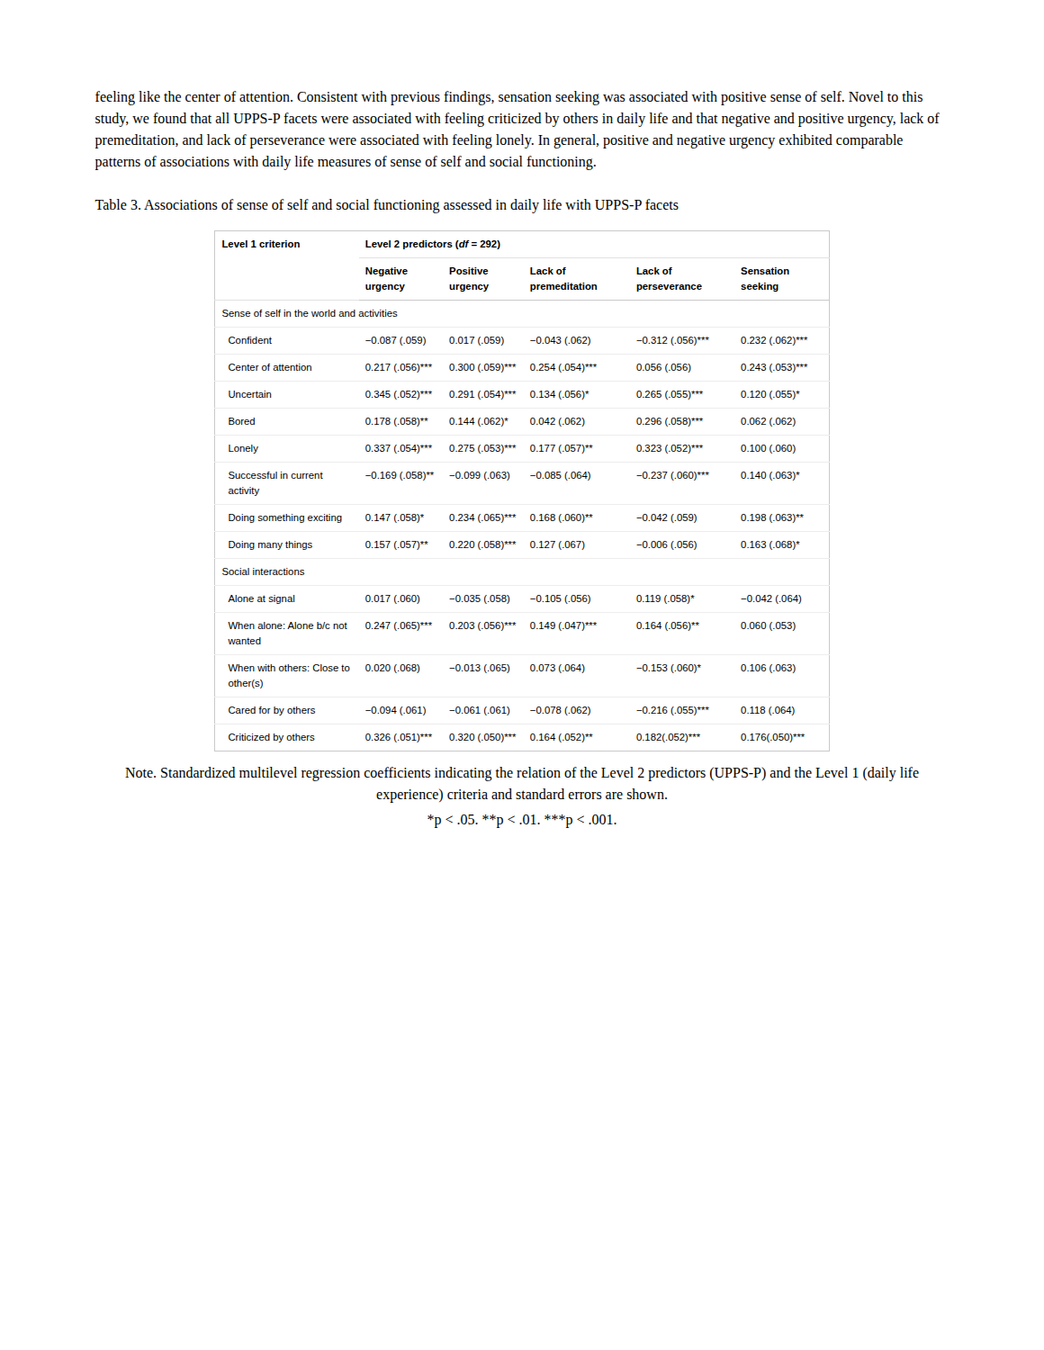feeling like the center of attention. Consistent with previous findings, sensation seeking was associated with positive sense of self. Novel to this study, we found that all UPPS-P facets were associated with feeling criticized by others in daily life and that negative and positive urgency, lack of premeditation, and lack of perseverance were associated with feeling lonely. In general, positive and negative urgency exhibited comparable patterns of associations with daily life measures of sense of self and social functioning.
Table 3. Associations of sense of self and social functioning assessed in daily life with UPPS-P facets
| Level 1 criterion | Level 2 predictors ( df = 292) |
| --- | --- |
| Negative urgency | Positive urgency | Lack of premeditation | Lack of perseverance | Sensation seeking |
| Sense of self in the world and activities |
| Confident | −0.087 (.059) | 0.017 (.059) | −0.043 (.062) | −0.312 (.056)*** | 0.232 (.062)*** |
| Center of attention | 0.217 (.056)*** | 0.300 (.059)*** | 0.254 (.054)*** | 0.056 (.056) | 0.243 (.053)*** |
| Uncertain | 0.345 (.052)*** | 0.291 (.054)*** | 0.134 (.056)* | 0.265 (.055)*** | 0.120 (.055)* |
| Bored | 0.178 (.058)** | 0.144 (.062)* | 0.042 (.062) | 0.296 (.058)*** | 0.062 (.062) |
| Lonely | 0.337 (.054)*** | 0.275 (.053)*** | 0.177 (.057)** | 0.323 (.052)*** | 0.100 (.060) |
| Successful in current activity | −0.169 (.058)** | −0.099 (.063) | −0.085 (.064) | −0.237 (.060)*** | 0.140 (.063)* |
| Doing something exciting | 0.147 (.058)* | 0.234 (.065)*** | 0.168 (.060)** | −0.042 (.059) | 0.198 (.063)** |
| Doing many things | 0.157 (.057)** | 0.220 (.058)*** | 0.127 (.067) | −0.006 (.056) | 0.163 (.068)* |
| Social interactions |
| Alone at signal | 0.017 (.060) | −0.035 (.058) | −0.105 (.056) | 0.119 (.058)* | −0.042 (.064) |
| When alone: Alone b/c not wanted | 0.247 (.065)*** | 0.203 (.056)*** | 0.149 (.047)*** | 0.164 (.056)** | 0.060 (.053) |
| When with others: Close to other(s) | 0.020 (.068) | −0.013 (.065) | 0.073 (.064) | −0.153 (.060)* | 0.106 (.063) |
| Cared for by others | −0.094 (.061) | −0.061 (.061) | −0.078 (.062) | −0.216 (.055)*** | 0.118 (.064) |
| Criticized by others | 0.326 (.051)*** | 0.320 (.050)*** | 0.164 (.052)** | 0.182(.052)*** | 0.176(.050)*** |
Note. Standardized multilevel regression coefficients indicating the relation of the Level 2 predictors (UPPS-P) and the Level 1 (daily life experience) criteria and standard errors are shown. *p < .05. **p < .01. ***p < .001.